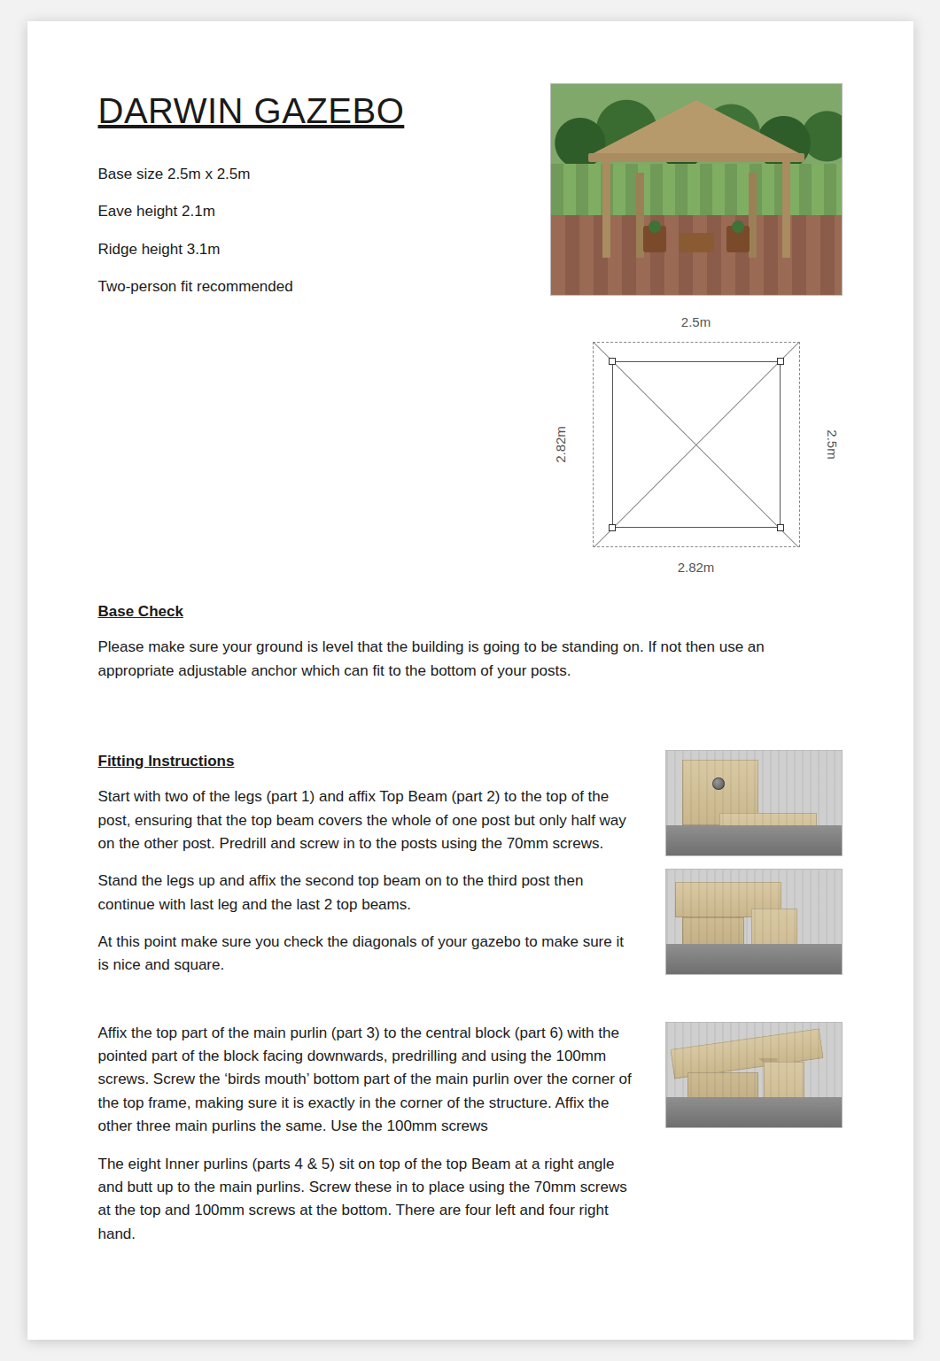DARWIN GAZEBO
Base size 2.5m x 2.5m
Eave height 2.1m
Ridge height 3.1m
Two-person fit recommended
2.5m
2.82m
2.82m
2.5m
Base Check
Please make sure your ground is level that the building is going to be standing on. If not then use an appropriate adjustable anchor which can fit to the bottom of your posts.
Fitting Instructions
Start with two of the legs (part 1) and affix Top Beam (part 2) to the top of the post, ensuring that the top beam covers the whole of one post but only half way on the other post. Predrill and screw in to the posts using the 70mm screws.
Stand the legs up and affix the second top beam on to the third post then continue with last leg and the last 2 top beams.
At this point make sure you check the diagonals of your gazebo to make sure it is nice and square.
Affix the top part of the main purlin (part 3) to the central block (part 6) with the pointed part of the block facing downwards, predrilling and using the 100mm screws. Screw the ‘birds mouth’ bottom part of the main purlin over the corner of the top frame, making sure it is exactly in the corner of the structure. Affix the other three main purlins the same. Use the 100mm screws
The eight Inner purlins (parts 4 & 5) sit on top of the top Beam at a right angle and butt up to the main purlins. Screw these in to place using the 70mm screws at the top and 100mm screws at the bottom. There are four left and four right hand.